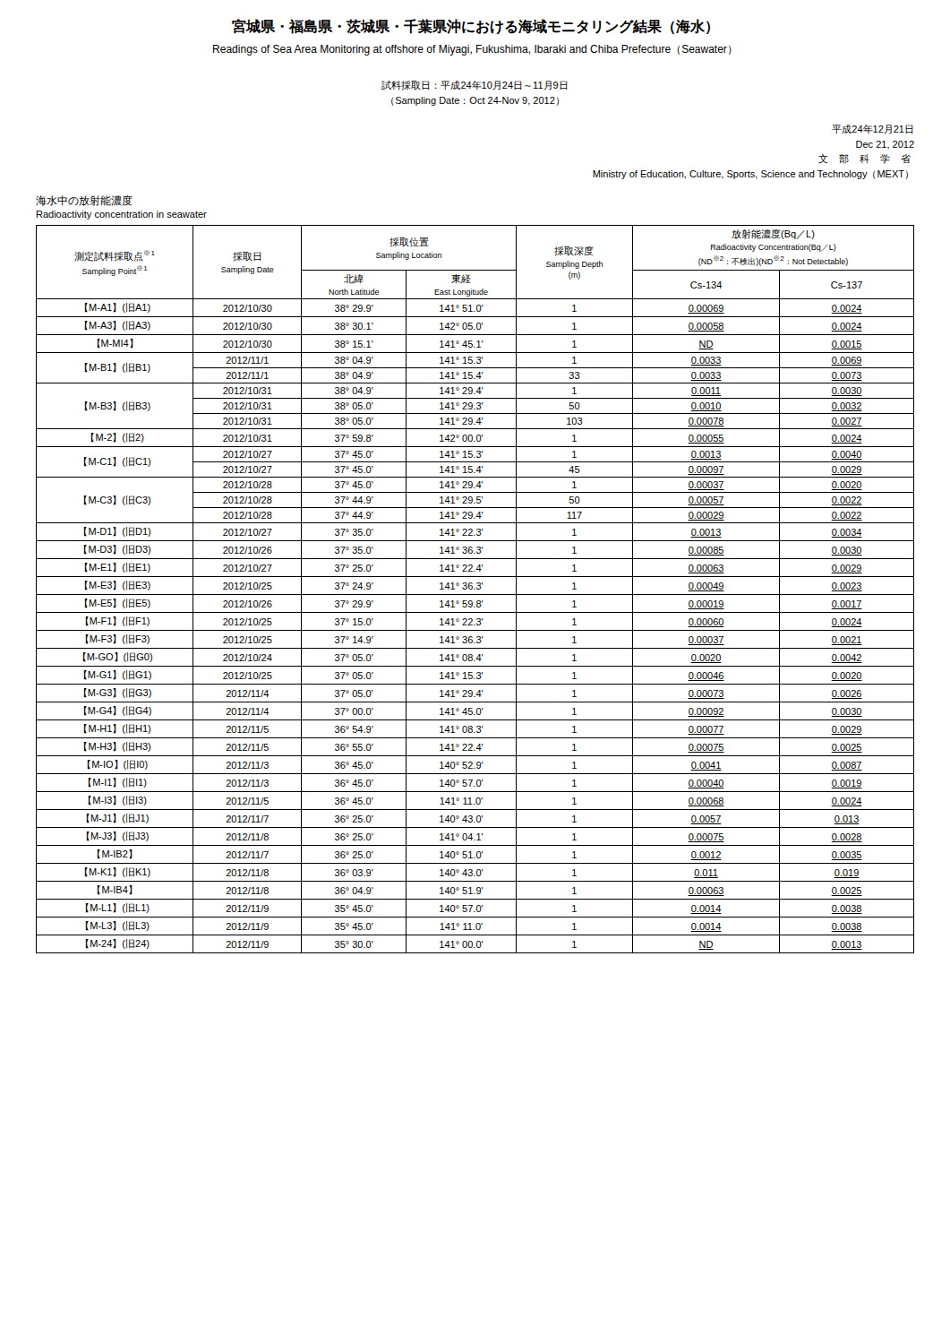宮城県・福島県・茨城県・千葉県沖における海域モニタリング結果（海水）
Readings of Sea Area Monitoring at offshore of Miyagi, Fukushima, Ibaraki and Chiba Prefecture（Seawater）
試料採取日：平成24年10月24日～11月9日
（Sampling Date：Oct 24-Nov 9, 2012）
平成24年12月21日
Dec 21, 2012
文 部 科 学 省
Ministry of Education, Culture, Sports, Science and Technology（MEXT）
海水中の放射能濃度
Radioactivity concentration in seawater
| 測定試料採取点 ※1 Sampling Point ※1 | 採取日 Sampling Date | 採取位置 Sampling Location | 採取深度 Sampling Depth (m) | 放射能濃度(Bq／L) Radioactivity Concentration(Bq／L) (ND ※2 ：不検出)(ND ※2 ：Not Detectable) |
| --- | --- | --- | --- | --- |
| 北緯 North Latitude | 東経 East Longitude | Cs-134 | Cs-137 |
| 【M-A1】(旧A1) | 2012/10/30 | 38° 29.9' | 141° 51.0' | 1 | 0.00069 | 0.0024 |
| 【M-A3】(旧A3) | 2012/10/30 | 38° 30.1' | 142° 05.0' | 1 | 0.00058 | 0.0024 |
| 【M-MI4】 | 2012/10/30 | 38° 15.1' | 141° 45.1' | 1 | ND | 0.0015 |
| 【M-B1】(旧B1) | 2012/11/1 | 38° 04.9' | 141° 15.3' | 1 | 0.0033 | 0.0069 |
| 2012/11/1 | 38° 04.9' | 141° 15.4' | 33 | 0.0033 | 0.0073 |
| 【M-B3】(旧B3) | 2012/10/31 | 38° 04.9' | 141° 29.4' | 1 | 0.0011 | 0.0030 |
| 2012/10/31 | 38° 05.0' | 141° 29.3' | 50 | 0.0010 | 0.0032 |
| 2012/10/31 | 38° 05.0' | 141° 29.4' | 103 | 0.00078 | 0.0027 |
| 【M-2】(旧2) | 2012/10/31 | 37° 59.8' | 142° 00.0' | 1 | 0.00055 | 0.0024 |
| 【M-C1】(旧C1) | 2012/10/27 | 37° 45.0' | 141° 15.3' | 1 | 0.0013 | 0.0040 |
| 2012/10/27 | 37° 45.0' | 141° 15.4' | 45 | 0.00097 | 0.0029 |
| 【M-C3】(旧C3) | 2012/10/28 | 37° 45.0' | 141° 29.4' | 1 | 0.00037 | 0.0020 |
| 2012/10/28 | 37° 44.9' | 141° 29.5' | 50 | 0.00057 | 0.0022 |
| 2012/10/28 | 37° 44.9' | 141° 29.4' | 117 | 0.00029 | 0.0022 |
| 【M-D1】(旧D1) | 2012/10/27 | 37° 35.0' | 141° 22.3' | 1 | 0.0013 | 0.0034 |
| 【M-D3】(旧D3) | 2012/10/26 | 37° 35.0' | 141° 36.3' | 1 | 0.00085 | 0.0030 |
| 【M-E1】(旧E1) | 2012/10/27 | 37° 25.0' | 141° 22.4' | 1 | 0.00063 | 0.0029 |
| 【M-E3】(旧E3) | 2012/10/25 | 37° 24.9' | 141° 36.3' | 1 | 0.00049 | 0.0023 |
| 【M-E5】(旧E5) | 2012/10/26 | 37° 29.9' | 141° 59.8' | 1 | 0.00019 | 0.0017 |
| 【M-F1】(旧F1) | 2012/10/25 | 37° 15.0' | 141° 22.3' | 1 | 0.00060 | 0.0024 |
| 【M-F3】(旧F3) | 2012/10/25 | 37° 14.9' | 141° 36.3' | 1 | 0.00037 | 0.0021 |
| 【M-GO】(旧G0) | 2012/10/24 | 37° 05.0' | 141° 08.4' | 1 | 0.0020 | 0.0042 |
| 【M-G1】(旧G1) | 2012/10/25 | 37° 05.0' | 141° 15.3' | 1 | 0.00046 | 0.0020 |
| 【M-G3】(旧G3) | 2012/11/4 | 37° 05.0' | 141° 29.4' | 1 | 0.00073 | 0.0026 |
| 【M-G4】(旧G4) | 2012/11/4 | 37° 00.0' | 141° 45.0' | 1 | 0.00092 | 0.0030 |
| 【M-H1】(旧H1) | 2012/11/5 | 36° 54.9' | 141° 08.3' | 1 | 0.00077 | 0.0029 |
| 【M-H3】(旧H3) | 2012/11/5 | 36° 55.0' | 141° 22.4' | 1 | 0.00075 | 0.0025 |
| 【M-IO】(旧I0) | 2012/11/3 | 36° 45.0' | 140° 52.9' | 1 | 0.0041 | 0.0087 |
| 【M-I1】(旧I1) | 2012/11/3 | 36° 45.0' | 140° 57.0' | 1 | 0.00040 | 0.0019 |
| 【M-I3】(旧I3) | 2012/11/5 | 36° 45.0' | 141° 11.0' | 1 | 0.00068 | 0.0024 |
| 【M-J1】(旧J1) | 2012/11/7 | 36° 25.0' | 140° 43.0' | 1 | 0.0057 | 0.013 |
| 【M-J3】(旧J3) | 2012/11/8 | 36° 25.0' | 141° 04.1' | 1 | 0.00075 | 0.0028 |
| 【M-IB2】 | 2012/11/7 | 36° 25.0' | 140° 51.0' | 1 | 0.0012 | 0.0035 |
| 【M-K1】(旧K1) | 2012/11/8 | 36° 03.9' | 140° 43.0' | 1 | 0.011 | 0.019 |
| 【M-IB4】 | 2012/11/8 | 36° 04.9' | 140° 51.9' | 1 | 0.00063 | 0.0025 |
| 【M-L1】(旧L1) | 2012/11/9 | 35° 45.0' | 140° 57.0' | 1 | 0.0014 | 0.0038 |
| 【M-L3】(旧L3) | 2012/11/9 | 35° 45.0' | 141° 11.0' | 1 | 0.0014 | 0.0038 |
| 【M-24】(旧24) | 2012/11/9 | 35° 30.0' | 141° 00.0' | 1 | ND | 0.0013 |